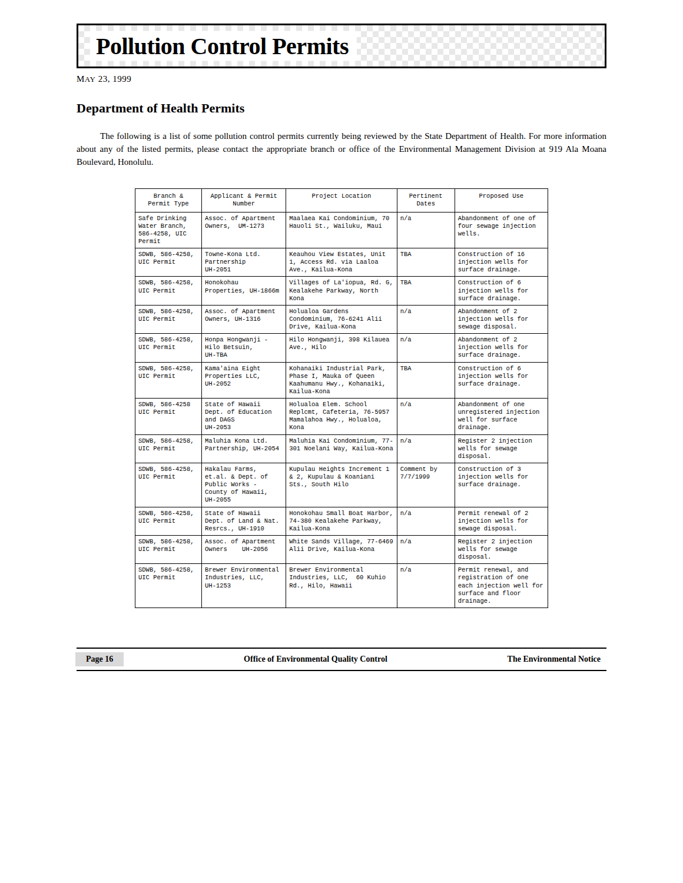Pollution Control Permits
MAY 23, 1999
Department of Health Permits
The following is a list of some pollution control permits currently being reviewed by the State Department of Health. For more information about any of the listed permits, please contact the appropriate branch or office of the Environmental Management Division at 919 Ala Moana Boulevard, Honolulu.
| Branch & Permit Type | Applicant & Permit Number | Project Location | Pertinent Dates | Proposed Use |
| --- | --- | --- | --- | --- |
| Safe Drinking Water Branch, 586-4258, UIC Permit | Assoc. of Apartment Owners, UM-1273 | Maalaea Kai Condominium, 70 Hauoli St., Wailuku, Maui | n/a | Abandonment of one of four sewage injection wells. |
| SDWB, 586-4258, UIC Permit | Towne-Kona Ltd. Partnership UH-2051 | Keauhou View Estates, Unit 1, Access Rd. via Laaloa Ave., Kailua-Kona | TBA | Construction of 16 injection wells for surface drainage. |
| SDWB, 586-4258, UIC Permit | Honokohau Properties, UH-1866m | Villages of La'iopua, Rd. G, Kealakehe Parkway, North Kona | TBA | Construction of 6 injection wells for surface drainage. |
| SDWB, 586-4258, UIC Permit | Assoc. of Apartment Owners, UH-1316 | Holualoa Gardens Condominium, 76-6241 Alii Drive, Kailua-Kona | n/a | Abandonment of 2 injection wells for sewage disposal. |
| SDWB, 586-4258, UIC Permit | Honpa Hongwanji - Hilo Betsuin, UH-TBA | Hilo Hongwanji, 398 Kilauea Ave., Hilo | n/a | Abandonment of 2 injection wells for surface drainage. |
| SDWB, 586-4258, UIC Permit | Kama'aina Eight Properties LLC, UH-2052 | Kohanaiki Industrial Park, Phase I, Mauka of Queen Kaahumanu Hwy., Kohanaiki, Kailua-Kona | TBA | Construction of 6 injection wells for surface drainage. |
| SDWB, 586-4258 UIC Permit | State of Hawaii Dept. of Education and DAGS UH-2053 | Holualoa Elem. School Replcmt, Cafeteria, 76-5957 Mamalahoa Hwy., Holualoa, Kona | n/a | Abandonment of one unregistered injection well for surface drainage. |
| SDWB, 586-4258, UIC Permit | Maluhia Kona Ltd. Partnership, UH-2054 | Maluhia Kai Condominium, 77-301 Noelani Way, Kailua-Kona | n/a | Register 2 injection wells for sewage disposal. |
| SDWB, 586-4258, UIC Permit | Hakalau Farms, et.al. & Dept. of Public Works - County of Hawaii, UH-2055 | Kupulau Heights Increment 1 & 2, Kupulau & Koaniani Sts., South Hilo | Comment by 7/7/1999 | Construction of 3 injection wells for surface drainage. |
| SDWB, 586-4258, UIC Permit | State of Hawaii Dept. of Land & Nat. Resrcs., UH-1910 | Honokohau Small Boat Harbor, 74-380 Kealakehe Parkway, Kailua-Kona | n/a | Permit renewal of 2 injection wells for sewage disposal. |
| SDWB, 586-4258, UIC Permit | Assoc. of Apartment Owners UH-2056 | White Sands Village, 77-6469 Alii Drive, Kailua-Kona | n/a | Register 2 injection wells for sewage disposal. |
| SDWB, 586-4258, UIC Permit | Brewer Environmental Industries, LLC, UH-1253 | Brewer Environmental Industries, LLC, 60 Kuhio Rd., Hilo, Hawaii | n/a | Permit renewal, and registration of one each injection well for surface and floor drainage. |
Page 16
Office of Environmental Quality Control
The Environmental Notice